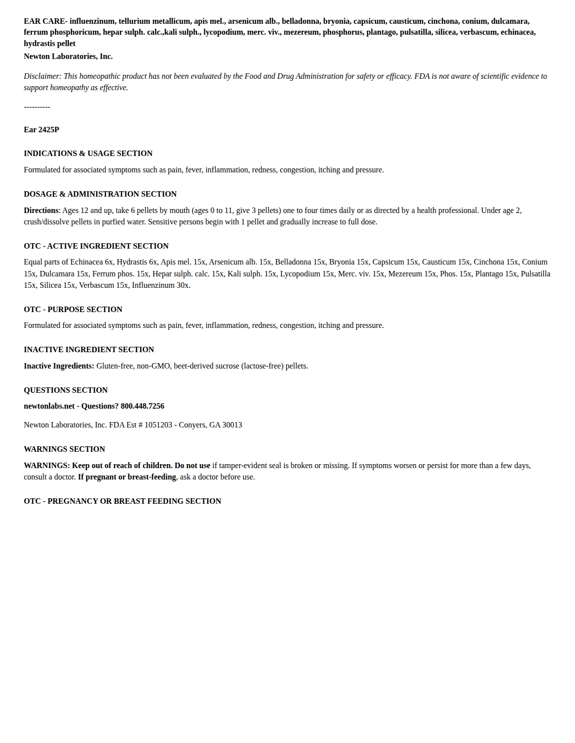EAR CARE- influenzinum, tellurium metallicum, apis mel., arsenicum alb., belladonna, bryonia, capsicum, causticum, cinchona, conium, dulcamara, ferrum phosphoricum, hepar sulph. calc.,kali sulph., lycopodium, merc. viv., mezereum, phosphorus, plantago, pulsatilla, silicea, verbascum, echinacea, hydrastis pellet
Newton Laboratories, Inc.
Disclaimer: This homeopathic product has not been evaluated by the Food and Drug Administration for safety or efficacy. FDA is not aware of scientific evidence to support homeopathy as effective.
----------
Ear 2425P
Indications & Usage Section
Formulated for associated symptoms such as pain, fever, inflammation, redness, congestion, itching and pressure.
Dosage & Administration Section
Directions: Ages 12 and up, take 6 pellets by mouth (ages 0 to 11, give 3 pellets) one to four times daily or as directed by a health professional. Under age 2, crush/dissolve pellets in purfied water. Sensitive persons begin with 1 pellet and gradually increase to full dose.
OTC - Active Ingredient Section
Equal parts of Echinacea 6x, Hydrastis 6x, Apis mel. 15x, Arsenicum alb. 15x, Belladonna 15x, Bryonia 15x, Capsicum 15x, Causticum 15x, Cinchona 15x, Conium 15x, Dulcamara 15x, Ferrum phos. 15x, Hepar sulph. calc. 15x, Kali sulph. 15x, Lycopodium 15x, Merc. viv. 15x, Mezereum 15x, Phos. 15x, Plantago 15x, Pulsatilla 15x, Silicea 15x, Verbascum 15x, Influenzinum 30x.
OTC - Purpose Section
Formulated for associated symptoms such as pain, fever, inflammation, redness, congestion, itching and pressure.
Inactive Ingredient Section
Inactive Ingredients: Gluten-free, non-GMO, beet-derived sucrose (lactose-free) pellets.
Questions Section
newtonlabs.net - Questions? 800.448.7256
Newton Laboratories, Inc. FDA Est # 1051203 - Conyers, GA 30013
Warnings Section
WARNINGS: Keep out of reach of children. Do not use if tamper-evident seal is broken or missing. If symptoms worsen or persist for more than a few days, consult a doctor. If pregnant or breast-feeding, ask a doctor before use.
OTC - Pregnancy or Breast Feeding Section